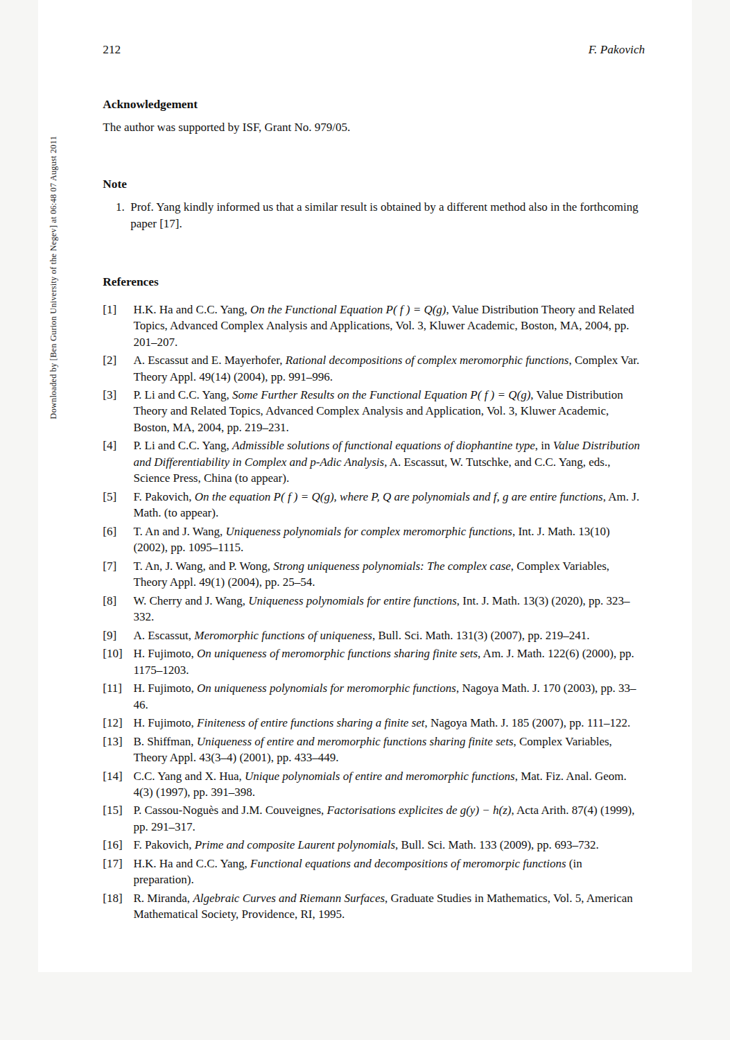Downloaded by [Ben Gurion University of the Negev] at 06:48 07 August 2011
212 F. Pakovich
Acknowledgement
The author was supported by ISF, Grant No. 979/05.
Note
Prof. Yang kindly informed us that a similar result is obtained by a different method also in the forthcoming paper [17].
References
H.K. Ha and C.C. Yang, On the Functional Equation P( f ) = Q(g), Value Distribution Theory and Related Topics, Advanced Complex Analysis and Applications, Vol. 3, Kluwer Academic, Boston, MA, 2004, pp. 201–207.
A. Escassut and E. Mayerhofer, Rational decompositions of complex meromorphic functions, Complex Var. Theory Appl. 49(14) (2004), pp. 991–996.
P. Li and C.C. Yang, Some Further Results on the Functional Equation P( f ) = Q(g), Value Distribution Theory and Related Topics, Advanced Complex Analysis and Application, Vol. 3, Kluwer Academic, Boston, MA, 2004, pp. 219–231.
P. Li and C.C. Yang, Admissible solutions of functional equations of diophantine type, in Value Distribution and Differentiability in Complex and p-Adic Analysis, A. Escassut, W. Tutschke, and C.C. Yang, eds., Science Press, China (to appear).
F. Pakovich, On the equation P( f ) = Q(g), where P, Q are polynomials and f, g are entire functions, Am. J. Math. (to appear).
T. An and J. Wang, Uniqueness polynomials for complex meromorphic functions, Int. J. Math. 13(10) (2002), pp. 1095–1115.
T. An, J. Wang, and P. Wong, Strong uniqueness polynomials: The complex case, Complex Variables, Theory Appl. 49(1) (2004), pp. 25–54.
W. Cherry and J. Wang, Uniqueness polynomials for entire functions, Int. J. Math. 13(3) (2020), pp. 323–332.
A. Escassut, Meromorphic functions of uniqueness, Bull. Sci. Math. 131(3) (2007), pp. 219–241.
H. Fujimoto, On uniqueness of meromorphic functions sharing finite sets, Am. J. Math. 122(6) (2000), pp. 1175–1203.
H. Fujimoto, On uniqueness polynomials for meromorphic functions, Nagoya Math. J. 170 (2003), pp. 33–46.
H. Fujimoto, Finiteness of entire functions sharing a finite set, Nagoya Math. J. 185 (2007), pp. 111–122.
B. Shiffman, Uniqueness of entire and meromorphic functions sharing finite sets, Complex Variables, Theory Appl. 43(3–4) (2001), pp. 433–449.
C.C. Yang and X. Hua, Unique polynomials of entire and meromorphic functions, Mat. Fiz. Anal. Geom. 4(3) (1997), pp. 391–398.
P. Cassou-Noguès and J.M. Couveignes, Factorisations explicites de g(y) − h(z), Acta Arith. 87(4) (1999), pp. 291–317.
F. Pakovich, Prime and composite Laurent polynomials, Bull. Sci. Math. 133 (2009), pp. 693–732.
H.K. Ha and C.C. Yang, Functional equations and decompositions of meromorpic functions (in preparation).
R. Miranda, Algebraic Curves and Riemann Surfaces, Graduate Studies in Mathematics, Vol. 5, American Mathematical Society, Providence, RI, 1995.